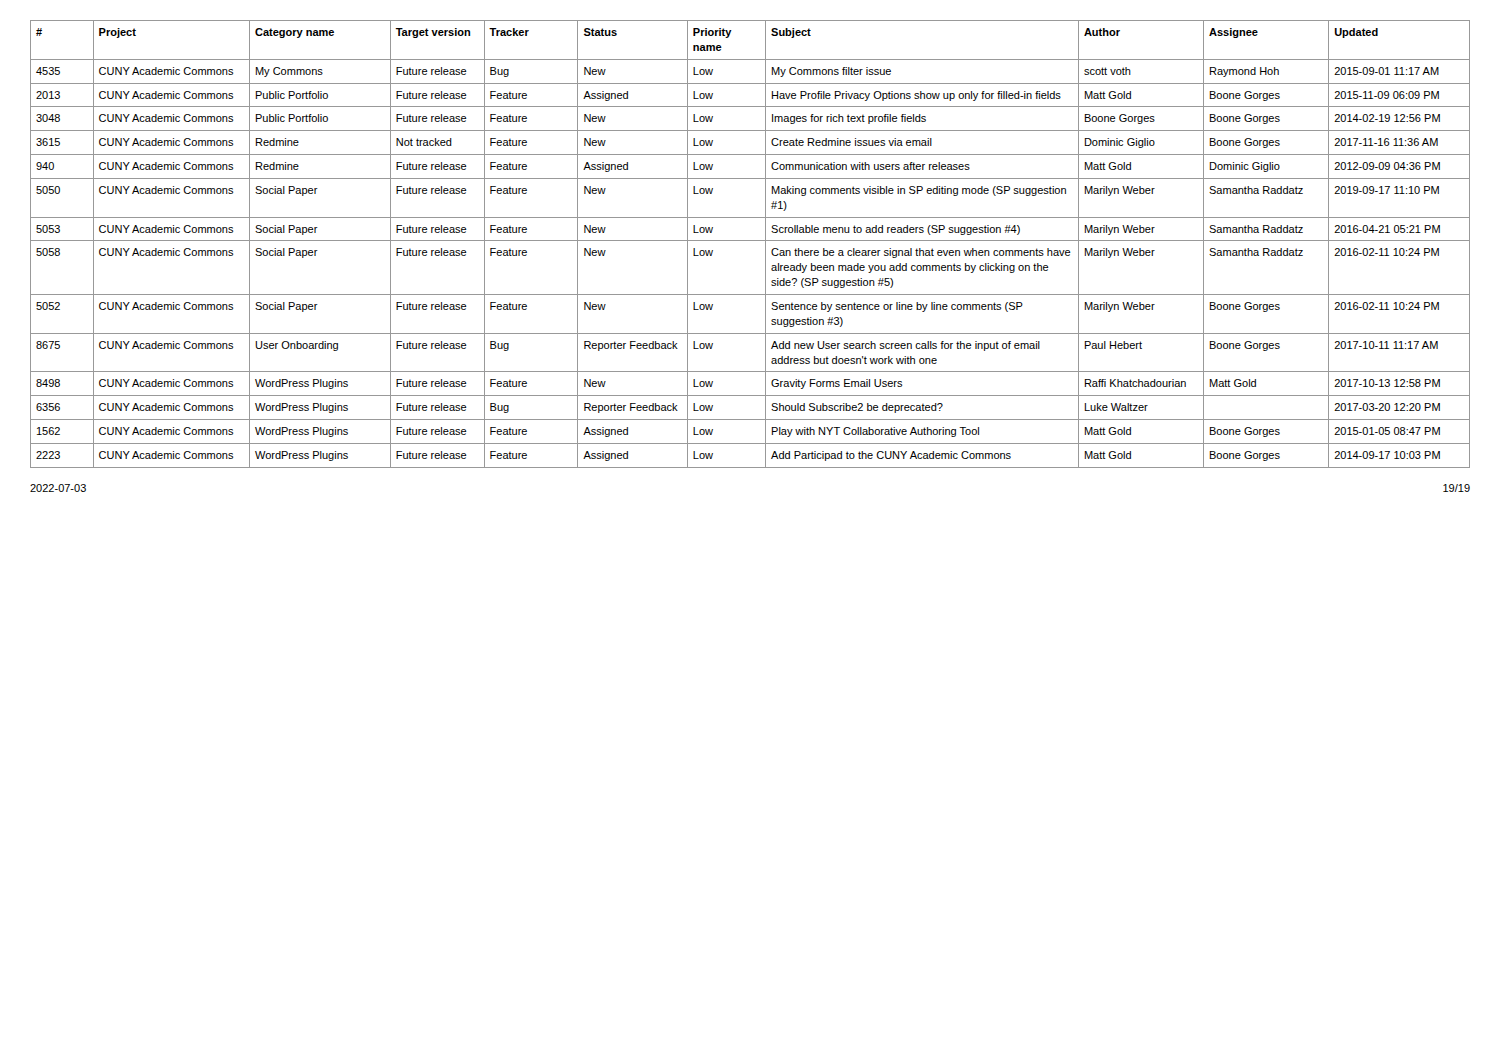| # | Project | Category name | Target version | Tracker | Status | Priority name | Subject | Author | Assignee | Updated |
| --- | --- | --- | --- | --- | --- | --- | --- | --- | --- | --- |
| 4535 | CUNY Academic Commons | My Commons | Future release | Bug | New | Low | My Commons filter issue | scott voth | Raymond Hoh | 2015-09-01 11:17 AM |
| 2013 | CUNY Academic Commons | Public Portfolio | Future release | Feature | Assigned | Low | Have Profile Privacy Options show up only for filled-in fields | Matt Gold | Boone Gorges | 2015-11-09 06:09 PM |
| 3048 | CUNY Academic Commons | Public Portfolio | Future release | Feature | New | Low | Images for rich text profile fields | Boone Gorges | Boone Gorges | 2014-02-19 12:56 PM |
| 3615 | CUNY Academic Commons | Redmine | Not tracked | Feature | New | Low | Create Redmine issues via email | Dominic Giglio | Boone Gorges | 2017-11-16 11:36 AM |
| 940 | CUNY Academic Commons | Redmine | Future release | Feature | Assigned | Low | Communication with users after releases | Matt Gold | Dominic Giglio | 2012-09-09 04:36 PM |
| 5050 | CUNY Academic Commons | Social Paper | Future release | Feature | New | Low | Making comments visible in SP editing mode (SP suggestion #1) | Marilyn Weber | Samantha Raddatz | 2019-09-17 11:10 PM |
| 5053 | CUNY Academic Commons | Social Paper | Future release | Feature | New | Low | Scrollable menu to add readers (SP suggestion #4) | Marilyn Weber | Samantha Raddatz | 2016-04-21 05:21 PM |
| 5058 | CUNY Academic Commons | Social Paper | Future release | Feature | New | Low | Can there be a clearer signal that even when comments have already been made you add comments by clicking on the side? (SP suggestion #5) | Marilyn Weber | Samantha Raddatz | 2016-02-11 10:24 PM |
| 5052 | CUNY Academic Commons | Social Paper | Future release | Feature | New | Low | Sentence by sentence or line by line comments (SP suggestion #3) | Marilyn Weber | Boone Gorges | 2016-02-11 10:24 PM |
| 8675 | CUNY Academic Commons | User Onboarding | Future release | Bug | Reporter Feedback | Low | Add new User search screen calls for the input of email address but doesn't work with one | Paul Hebert | Boone Gorges | 2017-10-11 11:17 AM |
| 8498 | CUNY Academic Commons | WordPress Plugins | Future release | Feature | New | Low | Gravity Forms Email Users | Raffi Khatchadourian | Matt Gold | 2017-10-13 12:58 PM |
| 6356 | CUNY Academic Commons | WordPress Plugins | Future release | Bug | Reporter Feedback | Low | Should Subscribe2 be deprecated? | Luke Waltzer | | 2017-03-20 12:20 PM |
| 1562 | CUNY Academic Commons | WordPress Plugins | Future release | Feature | Assigned | Low | Play with NYT Collaborative Authoring Tool | Matt Gold | Boone Gorges | 2015-01-05 08:47 PM |
| 2223 | CUNY Academic Commons | WordPress Plugins | Future release | Feature | Assigned | Low | Add Participad to the CUNY Academic Commons | Matt Gold | Boone Gorges | 2014-09-17 10:03 PM |
2022-07-03 19/19